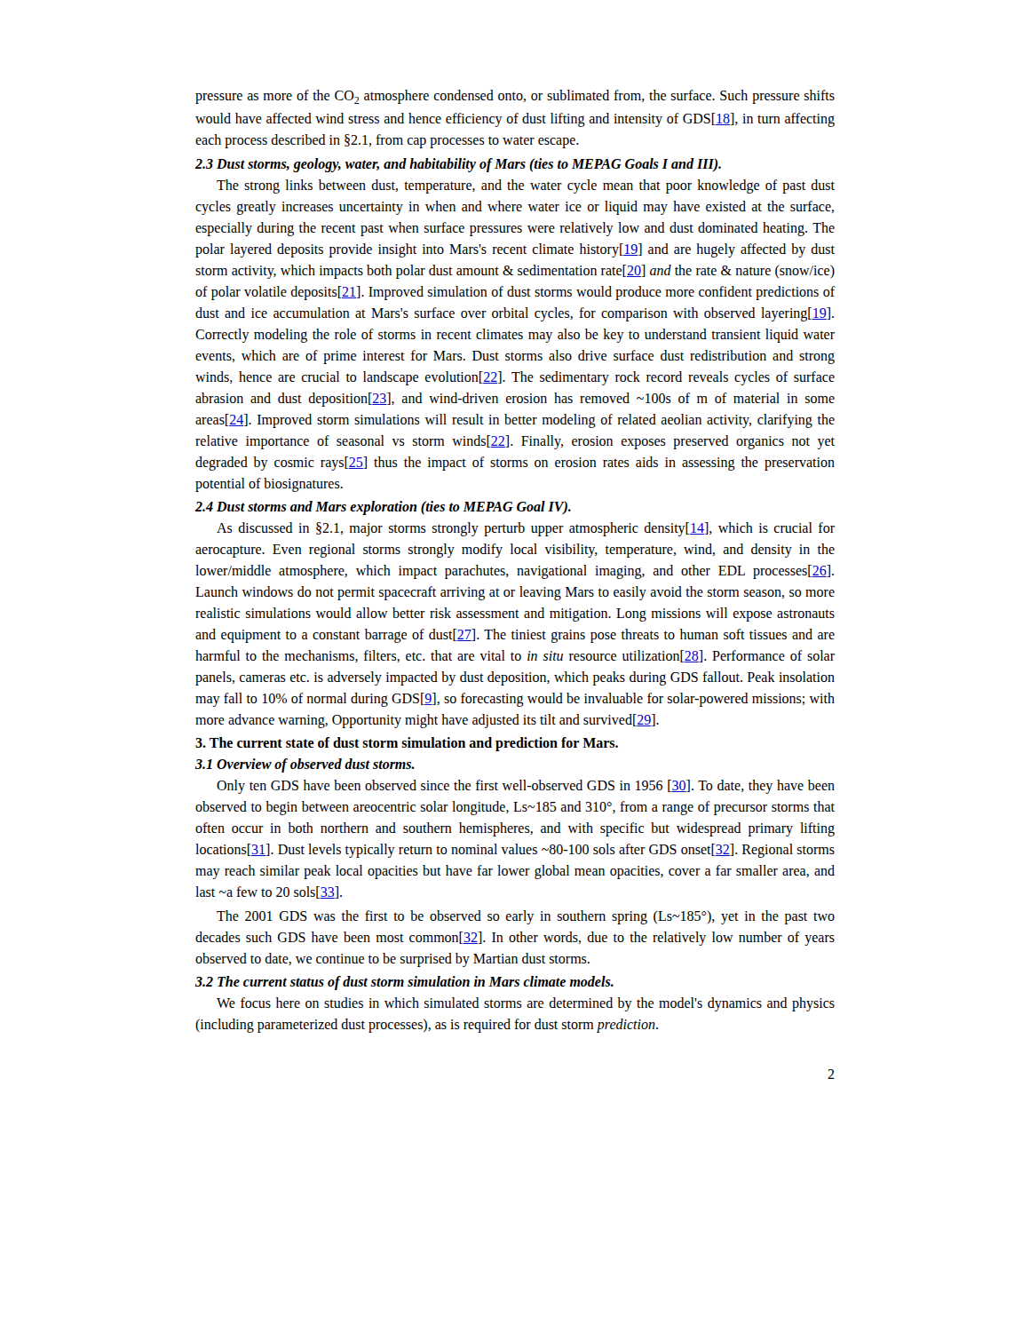pressure as more of the CO2 atmosphere condensed onto, or sublimated from, the surface. Such pressure shifts would have affected wind stress and hence efficiency of dust lifting and intensity of GDS[18], in turn affecting each process described in §2.1, from cap processes to water escape.
2.3 Dust storms, geology, water, and habitability of Mars (ties to MEPAG Goals I and III).
The strong links between dust, temperature, and the water cycle mean that poor knowledge of past dust cycles greatly increases uncertainty in when and where water ice or liquid may have existed at the surface, especially during the recent past when surface pressures were relatively low and dust dominated heating. The polar layered deposits provide insight into Mars's recent climate history[19] and are hugely affected by dust storm activity, which impacts both polar dust amount & sedimentation rate[20] and the rate & nature (snow/ice) of polar volatile deposits[21]. Improved simulation of dust storms would produce more confident predictions of dust and ice accumulation at Mars's surface over orbital cycles, for comparison with observed layering[19]. Correctly modeling the role of storms in recent climates may also be key to understand transient liquid water events, which are of prime interest for Mars. Dust storms also drive surface dust redistribution and strong winds, hence are crucial to landscape evolution[22]. The sedimentary rock record reveals cycles of surface abrasion and dust deposition[23], and wind-driven erosion has removed ~100s of m of material in some areas[24]. Improved storm simulations will result in better modeling of related aeolian activity, clarifying the relative importance of seasonal vs storm winds[22]. Finally, erosion exposes preserved organics not yet degraded by cosmic rays[25] thus the impact of storms on erosion rates aids in assessing the preservation potential of biosignatures.
2.4 Dust storms and Mars exploration (ties to MEPAG Goal IV).
As discussed in §2.1, major storms strongly perturb upper atmospheric density[14], which is crucial for aerocapture. Even regional storms strongly modify local visibility, temperature, wind, and density in the lower/middle atmosphere, which impact parachutes, navigational imaging, and other EDL processes[26]. Launch windows do not permit spacecraft arriving at or leaving Mars to easily avoid the storm season, so more realistic simulations would allow better risk assessment and mitigation. Long missions will expose astronauts and equipment to a constant barrage of dust[27]. The tiniest grains pose threats to human soft tissues and are harmful to the mechanisms, filters, etc. that are vital to in situ resource utilization[28]. Performance of solar panels, cameras etc. is adversely impacted by dust deposition, which peaks during GDS fallout. Peak insolation may fall to 10% of normal during GDS[9], so forecasting would be invaluable for solar-powered missions; with more advance warning, Opportunity might have adjusted its tilt and survived[29].
3. The current state of dust storm simulation and prediction for Mars.
3.1 Overview of observed dust storms.
Only ten GDS have been observed since the first well-observed GDS in 1956 [30]. To date, they have been observed to begin between areocentric solar longitude, Ls~185 and 310°, from a range of precursor storms that often occur in both northern and southern hemispheres, and with specific but widespread primary lifting locations[31]. Dust levels typically return to nominal values ~80-100 sols after GDS onset[32]. Regional storms may reach similar peak local opacities but have far lower global mean opacities, cover a far smaller area, and last ~a few to 20 sols[33].
The 2001 GDS was the first to be observed so early in southern spring (Ls~185°), yet in the past two decades such GDS have been most common[32]. In other words, due to the relatively low number of years observed to date, we continue to be surprised by Martian dust storms.
3.2 The current status of dust storm simulation in Mars climate models.
We focus here on studies in which simulated storms are determined by the model's dynamics and physics (including parameterized dust processes), as is required for dust storm prediction.
2